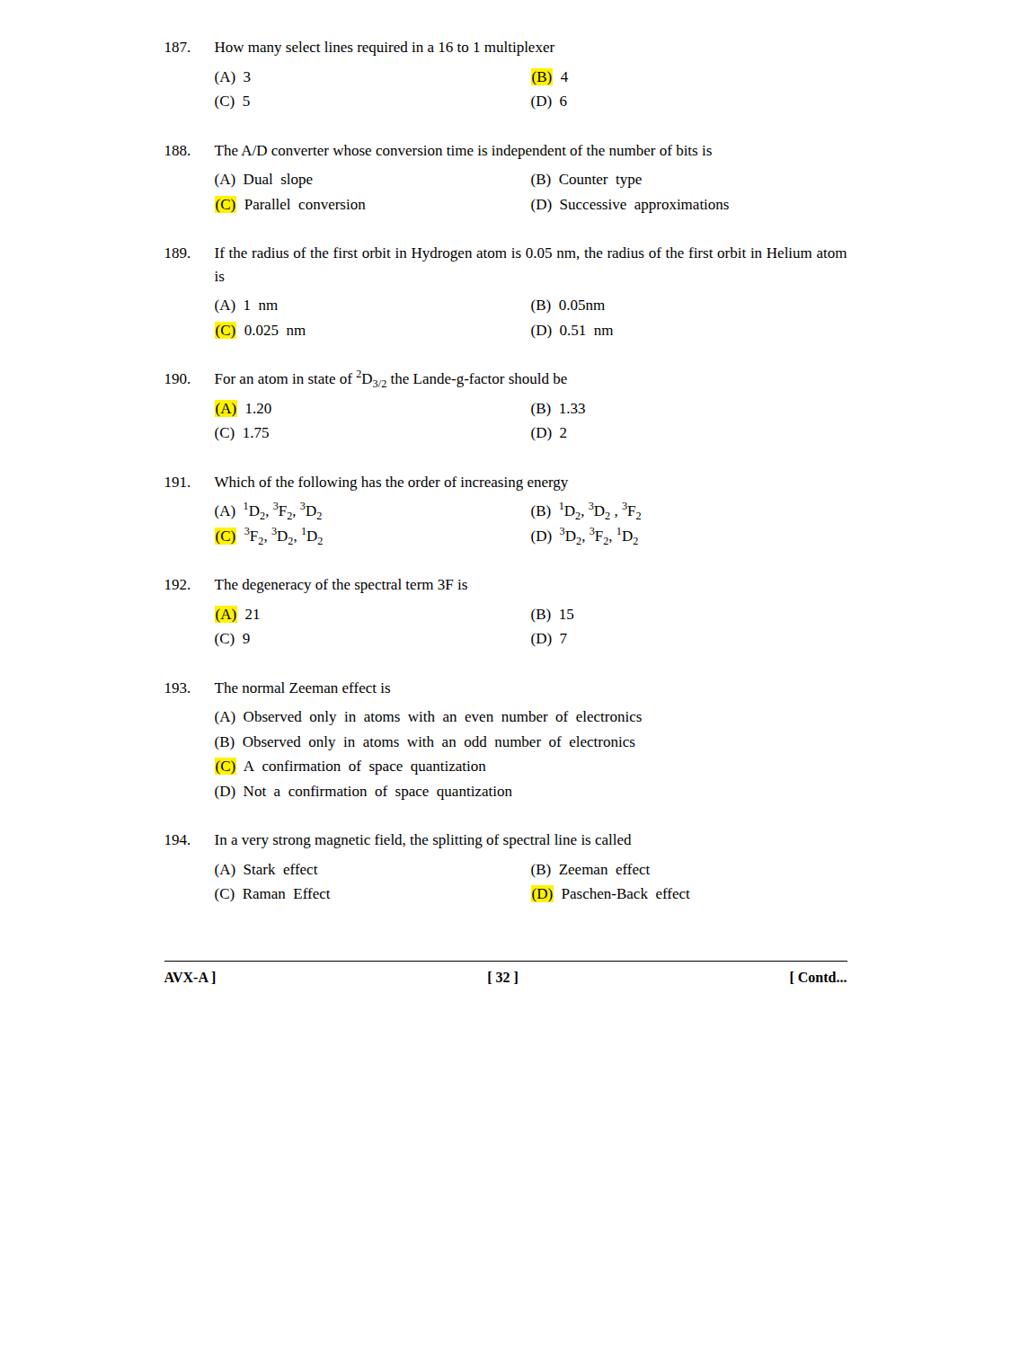187.
How many select lines required in a 16 to 1 multiplexer
| (A) 3 | (B) 4 |
| (C) 5 | (D) 6 |
188.
The A/D converter whose conversion time is independent of the number of bits is
| (A) Dual slope | (B) Counter type |
| (C) Parallel conversion | (D) Successive approximations |
189.
If the radius of the first orbit in Hydrogen atom is 0.05 nm, the radius of the first orbit in Helium atom is
| (A) 1 nm | (B) 0.05nm |
| (C) 0.025 nm | (D) 0.51 nm |
190.
For an atom in state of 2 D3/2 the Lande-g-factor should be
| (A) 1.20 | (B) 1.33 |
| (C) 1.75 | (D) 2 |
191.
Which of the following has the order of increasing energy
| (A) 1 D 2 , 3 F 2 , 3 D 2 | (B) 1 D 2 , 3 D 2 , 3 F 2 |
| (C) 3 F 2 , 3 D 2 , 1 D 2 | (D) 3 D 2 , 3 F 2 , 1 D 2 |
192.
The degeneracy of the spectral term 3F is
| (A) 21 | (B) 15 |
| (C) 9 | (D) 7 |
193.
The normal Zeeman effect is
| (A) Observed only in atoms with an even number of electronics |
| (B) Observed only in atoms with an odd number of electronics |
| (C) A confirmation of space quantization |
| (D) Not a confirmation of space quantization |
194.
In a very strong magnetic field, the splitting of spectral line is called
| (A) Stark effect | (B) Zeeman effect |
| (C) Raman Effect | (D) Paschen-Back effect |
AVX-A ]
[ 32 ]
[ Contd...